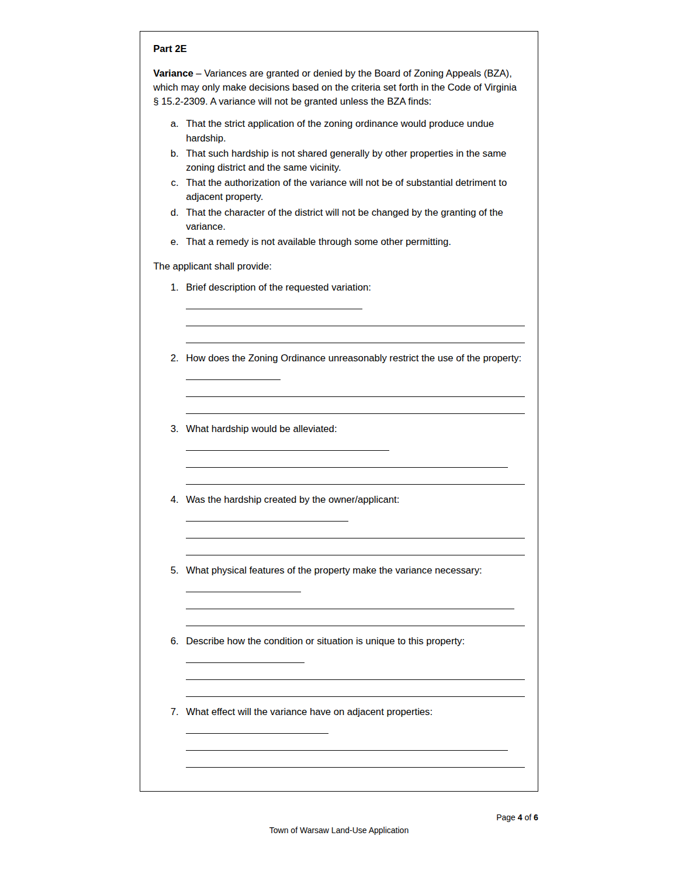Part 2E
Variance – Variances are granted or denied by the Board of Zoning Appeals (BZA), which may only make decisions based on the criteria set forth in the Code of Virginia § 15.2-2309. A variance will not be granted unless the BZA finds:
That the strict application of the zoning ordinance would produce undue hardship.
That such hardship is not shared generally by other properties in the same zoning district and the same vicinity.
That the authorization of the variance will not be of substantial detriment to adjacent property.
That the character of the district will not be changed by the granting of the variance.
That a remedy is not available through some other permitting.
The applicant shall provide:
Brief description of the requested variation:
How does the Zoning Ordinance unreasonably restrict the use of the property:
What hardship would be alleviated:
Was the hardship created by the owner/applicant:
What physical features of the property make the variance necessary:
Describe how the condition or situation is unique to this property:
What effect will the variance have on adjacent properties:
Page 4 of 6
Town of Warsaw Land-Use Application